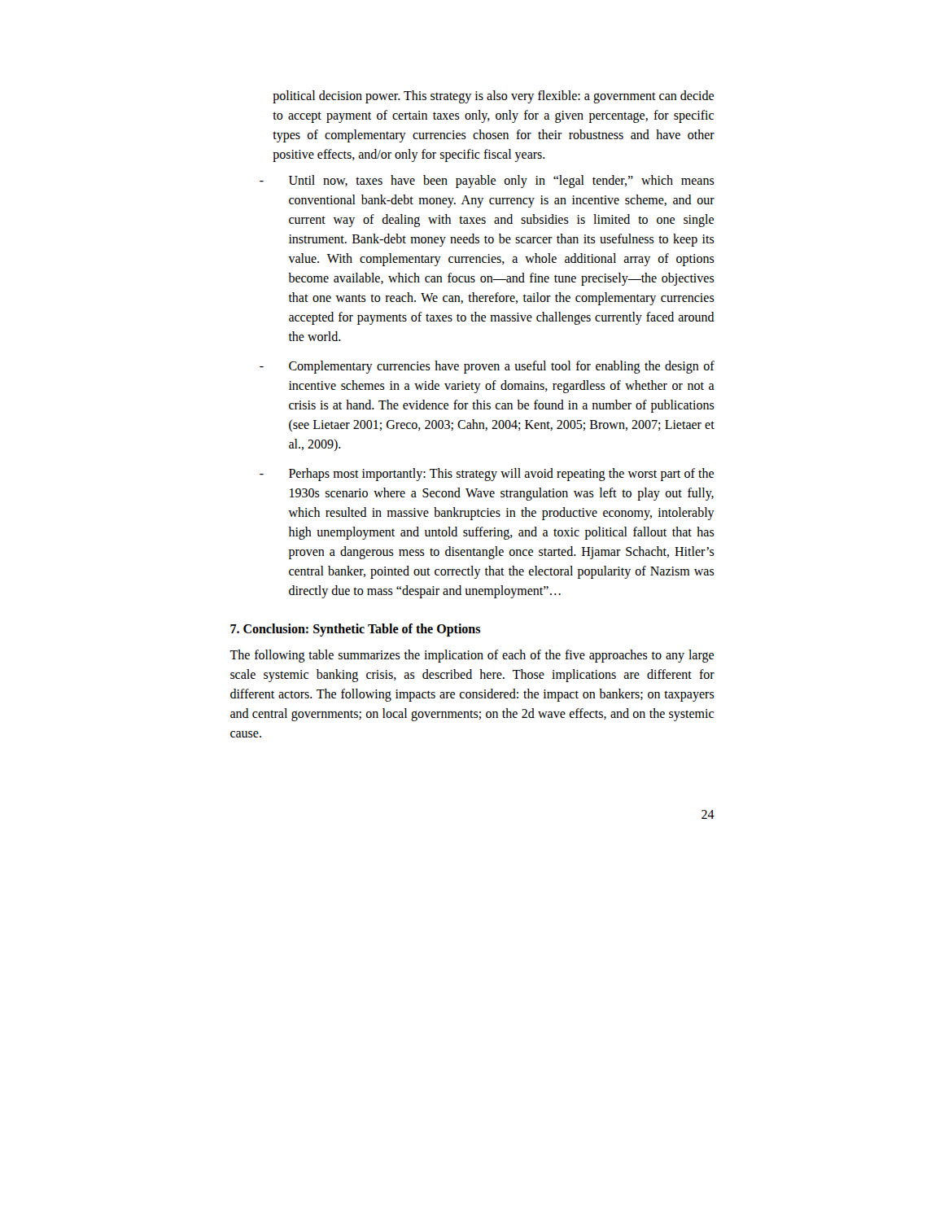political decision power. This strategy is also very flexible: a government can decide to accept payment of certain taxes only, only for a given percentage, for specific types of complementary currencies chosen for their robustness and have other positive effects, and/or only for specific fiscal years.
Until now, taxes have been payable only in “legal tender,” which means conventional bank-debt money. Any currency is an incentive scheme, and our current way of dealing with taxes and subsidies is limited to one single instrument. Bank-debt money needs to be scarcer than its usefulness to keep its value. With complementary currencies, a whole additional array of options become available, which can focus on—and fine tune precisely—the objectives that one wants to reach. We can, therefore, tailor the complementary currencies accepted for payments of taxes to the massive challenges currently faced around the world.
Complementary currencies have proven a useful tool for enabling the design of incentive schemes in a wide variety of domains, regardless of whether or not a crisis is at hand. The evidence for this can be found in a number of publications (see Lietaer 2001; Greco, 2003; Cahn, 2004; Kent, 2005; Brown, 2007; Lietaer et al., 2009).
Perhaps most importantly: This strategy will avoid repeating the worst part of the 1930s scenario where a Second Wave strangulation was left to play out fully, which resulted in massive bankruptcies in the productive economy, intolerably high unemployment and untold suffering, and a toxic political fallout that has proven a dangerous mess to disentangle once started. Hjamar Schacht, Hitler’s central banker, pointed out correctly that the electoral popularity of Nazism was directly due to mass “despair and unemployment”…
7. Conclusion: Synthetic Table of the Options
The following table summarizes the implication of each of the five approaches to any large scale systemic banking crisis, as described here. Those implications are different for different actors. The following impacts are considered: the impact on bankers; on taxpayers and central governments; on local governments; on the 2d wave effects, and on the systemic cause.
24